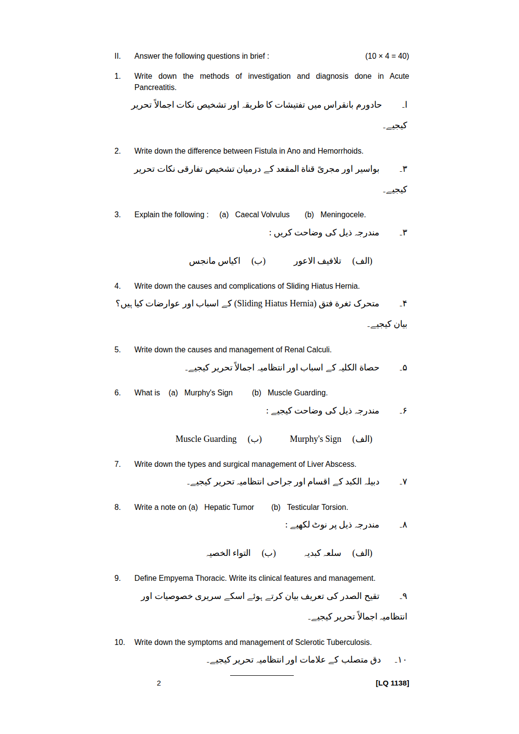II.
Answer the following questions in brief :
(10 × 4 = 40)
1.
Write down the methods of investigation and diagnosis done in Acute Pancreatitis.
ا۔ حادورم بانقراس میں تفتیشات کا طریقہ اور تشخیص نکات اجمالاً تحریر کیجیے۔
2.
Write down the difference between Fistula in Ano and Hemorrhoids.
۳۔ بواسیر اور مجریً قناة المقعد کے درمیان تشخیص تفارقی نکات تحریر کیجیے۔
3.
Explain the following : (a) Caecal Volvulus (b) Meningocele.
۳۔ مندرجہ ذیل کی وضاحت کریں :
(الف) تلافیف الاعور (ب) اکیاس مانجس
4.
Write down the causes and complications of Sliding Hiatus Hernia.
۴۔ متحرک ثغرة فتق (Sliding Hiatus Hernia) کے اسباب اور عوارضات کیا ہیں؟ بیان کیجیے۔
5.
Write down the causes and management of Renal Calculi.
۵۔ حصاة الکلیہ کے اسباب اور انتظامیہ اجمالاً تحریر کیجیے۔
6.
What is (a) Murphy's Sign (b) Muscle Guarding.
۶۔ مندرجہ ذیل کی وضاحت کیجیے :
(الف) Murphy's Sign (ب) Muscle Guarding
7.
Write down the types and surgical management of Liver Abscess.
۷۔ دبیلہ الکبد کے اقسام اور جراحی انتظامیہ تحریر کیجیے۔
8.
Write a note on (a) Hepatic Tumor (b) Testicular Torsion.
۸۔ مندرجہ ذیل پر نوٹ لکھیے :
(الف) سلعہ کبدیہ (ب) التواء الخصیہ
9.
Define Empyema Thoracic. Write its clinical features and management.
۹۔ تقیح الصدر کی تعریف بیان کرتے ہوئے اسکے سریری خصوصیات اور انتظامیہ اجمالاً تحریر کیجیے۔
10.
Write down the symptoms and management of Sclerotic Tuberculosis.
١٠۔ دق متصلب کے علامات اور انتظامیہ تحریر کیجیے۔
2 [LQ 1138]